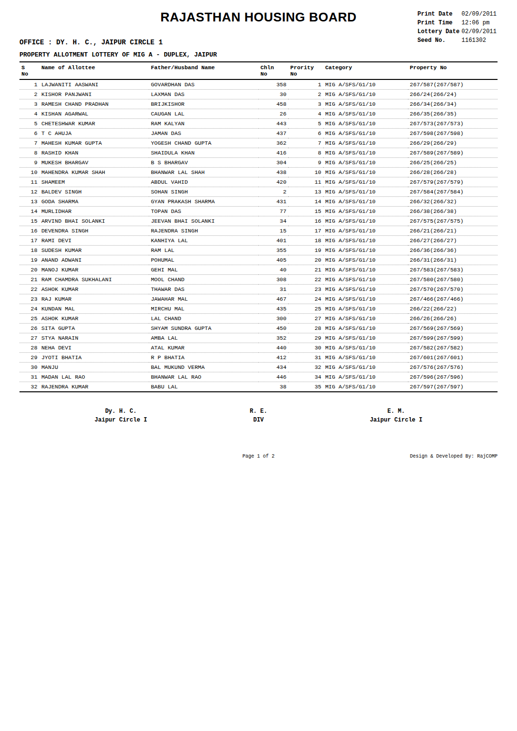| Print Date | 02/09/2011 |
| Print Time | 12:06 pm |
| Lottery Date | 02/09/2011 |
| Seed No. | 1161302 |
RAJASTHAN HOUSING BOARD
OFFICE : DY. H. C., JAIPUR CIRCLE 1
PROPERTY ALLOTMENT LOTTERY OF MIG A - DUPLEX, JAIPUR
| S No | Name of Allottee | Father/Husband Name | Chln No | Prority No | Category | Property No |
| --- | --- | --- | --- | --- | --- | --- |
| 1 | LAJWANITI AASWANI | GOVARDHAN DAS | 358 | 1 | MIG A/SFS/G1/10 | 267/587(267/587) |
| 2 | KISHOR PANJWANI | LAXMAN DAS | 30 | 2 | MIG A/SFS/G1/10 | 266/24(266/24) |
| 3 | RAMESH CHAND PRADHAN | BRIJKISHOR | 458 | 3 | MIG A/SFS/G1/10 | 266/34(266/34) |
| 4 | KISHAN AGARWAL | CAUGAN LAL | 26 | 4 | MIG A/SFS/G1/10 | 266/35(266/35) |
| 5 | CHETESHWAR KUMAR | RAM KALYAN | 443 | 5 | MIG A/SFS/G1/10 | 267/573(267/573) |
| 6 | T C AHUJA | JAMAN DAS | 437 | 6 | MIG A/SFS/G1/10 | 267/598(267/598) |
| 7 | MAHESH KUMAR GUPTA | YOGESH CHAND GUPTA | 362 | 7 | MIG A/SFS/G1/10 | 266/29(266/29) |
| 8 | RASHID KHAN | SHAIDULA KHAN | 416 | 8 | MIG A/SFS/G1/10 | 267/589(267/589) |
| 9 | MUKESH BHARGAV | B S BHARGAV | 304 | 9 | MIG A/SFS/G1/10 | 266/25(266/25) |
| 10 | MAHENDRA KUMAR SHAH | BHANWAR LAL SHAH | 438 | 10 | MIG A/SFS/G1/10 | 266/28(266/28) |
| 11 | SHAMEEM | ABDUL VAHID | 420 | 11 | MIG A/SFS/G1/10 | 267/579(267/579) |
| 12 | BALDEV SINGH | SOHAN SINGH | 2 | 13 | MIG A/SFS/G1/10 | 267/584(267/584) |
| 13 | GODA SHARMA | GYAN PRAKASH SHARMA | 431 | 14 | MIG A/SFS/G1/10 | 266/32(266/32) |
| 14 | MURLIDHAR | TOPAN DAS | 77 | 15 | MIG A/SFS/G1/10 | 266/38(266/38) |
| 15 | ARVIND BHAI SOLANKI | JEEVAN BHAI SOLANKI | 34 | 16 | MIG A/SFS/G1/10 | 267/575(267/575) |
| 16 | DEVENDRA SINGH | RAJENDRA SINGH | 15 | 17 | MIG A/SFS/G1/10 | 266/21(266/21) |
| 17 | RAMI DEVI | KANHIYA LAL | 401 | 18 | MIG A/SFS/G1/10 | 266/27(266/27) |
| 18 | SUDESH KUMAR | RAM LAL | 355 | 19 | MIG A/SFS/G1/10 | 266/36(266/36) |
| 19 | ANAND ADWANI | POHUMAL | 405 | 20 | MIG A/SFS/G1/10 | 266/31(266/31) |
| 20 | MANOJ KUMAR | GEHI MAL | 40 | 21 | MIG A/SFS/G1/10 | 267/583(267/583) |
| 21 | RAM CHAMDRA SUKHALANI | MOOL CHAND | 308 | 22 | MIG A/SFS/G1/10 | 267/580(267/580) |
| 22 | ASHOK KUMAR | THAWAR DAS | 31 | 23 | MIG A/SFS/G1/10 | 267/570(267/570) |
| 23 | RAJ KUMAR | JAWAHAR MAL | 467 | 24 | MIG A/SFS/G1/10 | 267/466(267/466) |
| 24 | KUNDAN MAL | MIRCHU MAL | 435 | 25 | MIG A/SFS/G1/10 | 266/22(266/22) |
| 25 | ASHOK KUMAR | LAL CHAND | 300 | 27 | MIG A/SFS/G1/10 | 266/26(266/26) |
| 26 | SITA GUPTA | SHYAM SUNDRA GUPTA | 450 | 28 | MIG A/SFS/G1/10 | 267/569(267/569) |
| 27 | STYA NARAIN | AMBA LAL | 352 | 29 | MIG A/SFS/G1/10 | 267/599(267/599) |
| 28 | NEHA DEVI | ATAL KUMAR | 440 | 30 | MIG A/SFS/G1/10 | 267/582(267/582) |
| 29 | JYOTI BHATIA | R P BHATIA | 412 | 31 | MIG A/SFS/G1/10 | 267/601(267/601) |
| 30 | MANJU | BAL MUKUND VERMA | 434 | 32 | MIG A/SFS/G1/10 | 267/576(267/576) |
| 31 | MADAN LAL RAO | BHANWAR LAL RAO | 446 | 34 | MIG A/SFS/G1/10 | 267/596(267/596) |
| 32 | RAJENDRA KUMAR | BABU LAL | 38 | 35 | MIG A/SFS/G1/10 | 267/597(267/597) |
| Dy. H. C. | R. E. | E. M. |
| Jaipur Circle I | DIV | Jaipur Circle I |
Page 1 of 2
Design & Developed By: RajCOMP